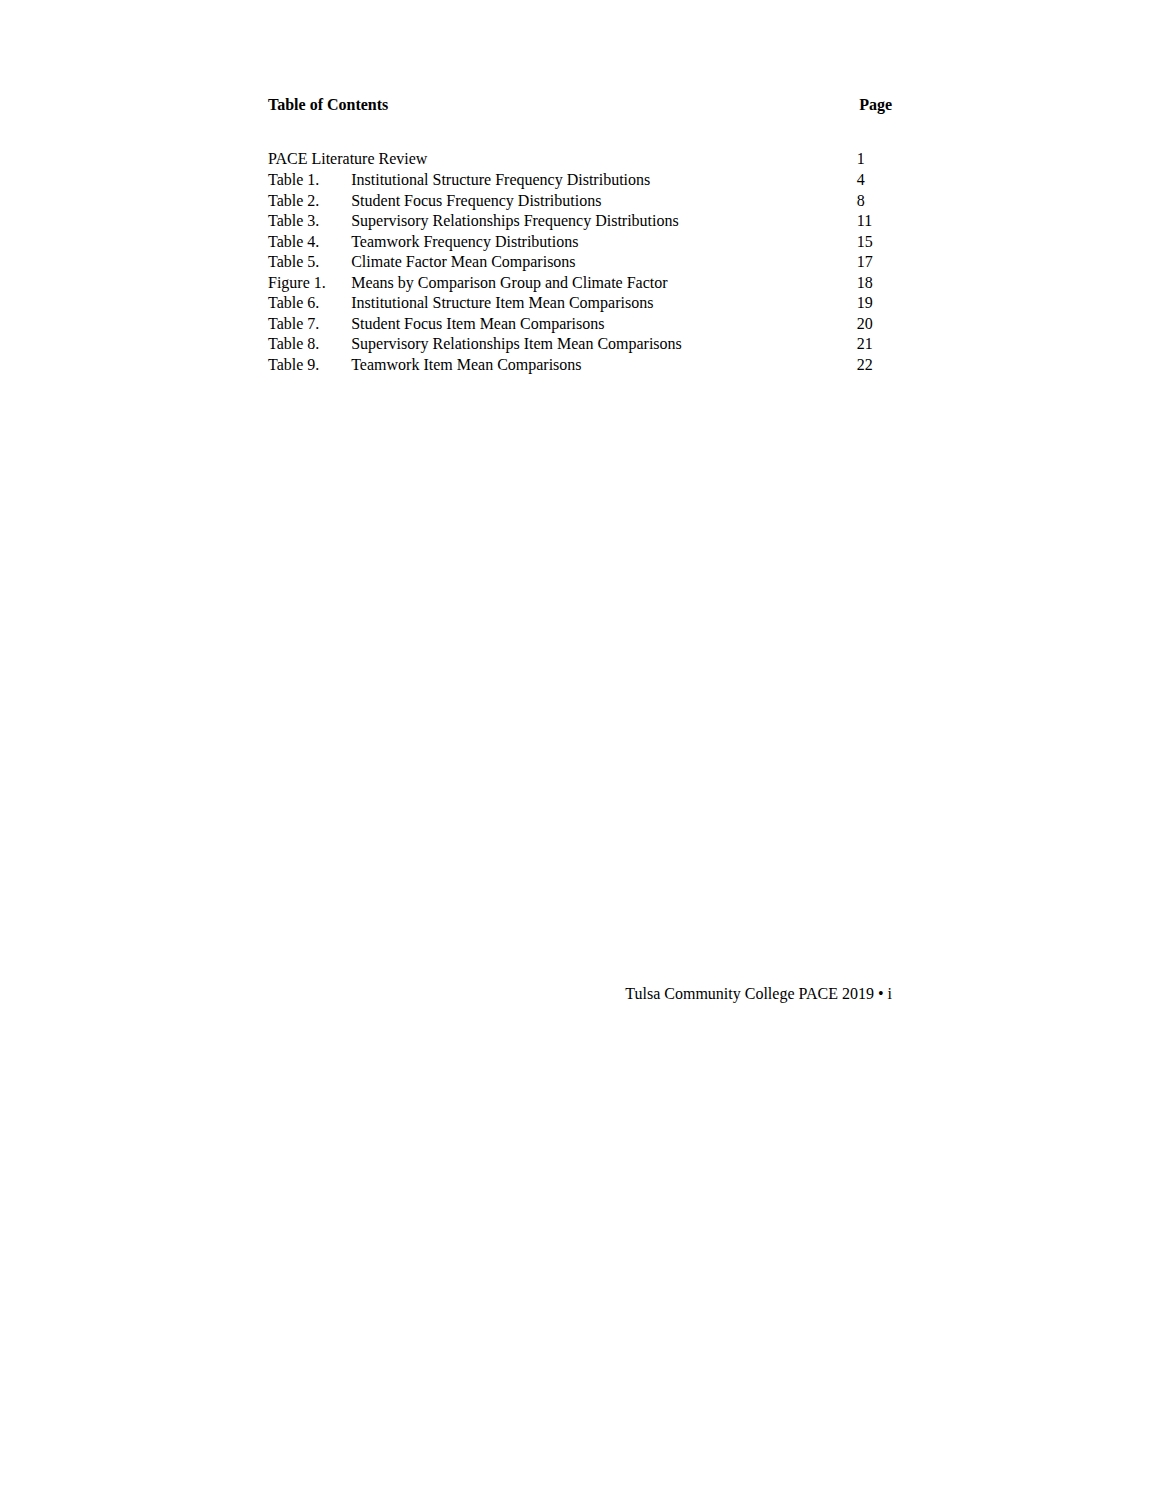Table of Contents Page
| PACE Literature Review | 1 |
| Table 1. | Institutional Structure Frequency Distributions | 4 |
| Table 2. | Student Focus Frequency Distributions | 8 |
| Table 3. | Supervisory Relationships Frequency Distributions | 11 |
| Table 4. | Teamwork Frequency Distributions | 15 |
| Table 5. | Climate Factor Mean Comparisons | 17 |
| Figure 1. | Means by Comparison Group and Climate Factor | 18 |
| Table 6. | Institutional Structure Item Mean Comparisons | 19 |
| Table 7. | Student Focus Item Mean Comparisons | 20 |
| Table 8. | Supervisory Relationships Item Mean Comparisons | 21 |
| Table 9. | Teamwork Item Mean Comparisons | 22 |
Tulsa Community College PACE 2019 • i